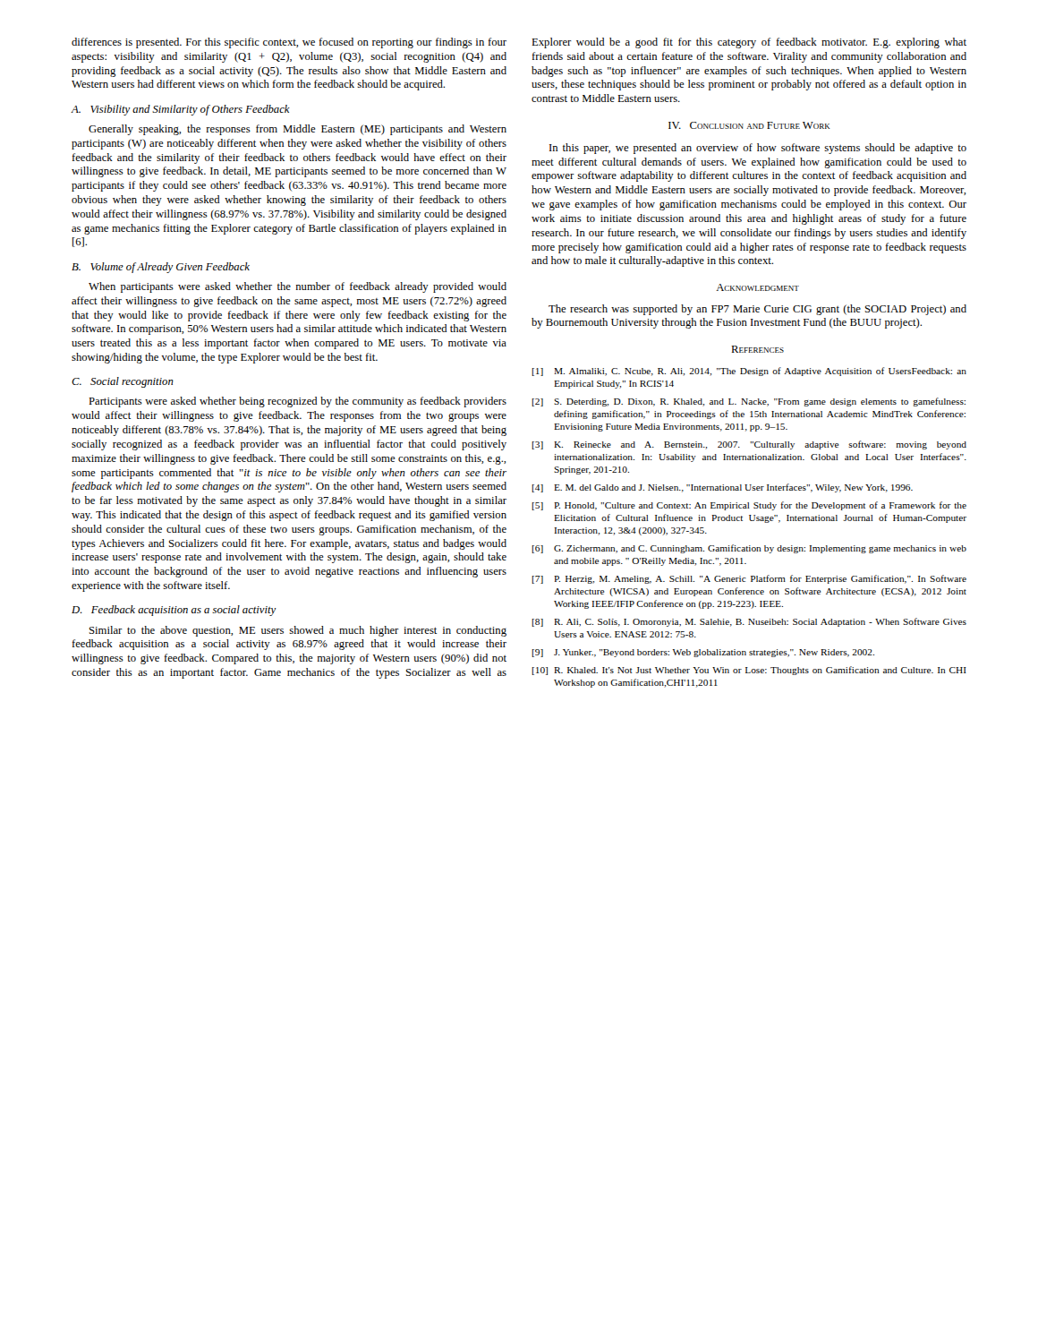differences is presented. For this specific context, we focused on reporting our findings in four aspects: visibility and similarity (Q1 + Q2), volume (Q3), social recognition (Q4) and providing feedback as a social activity (Q5). The results also show that Middle Eastern and Western users had different views on which form the feedback should be acquired.
A. Visibility and Similarity of Others Feedback
Generally speaking, the responses from Middle Eastern (ME) participants and Western participants (W) are noticeably different when they were asked whether the visibility of others feedback and the similarity of their feedback to others feedback would have effect on their willingness to give feedback. In detail, ME participants seemed to be more concerned than W participants if they could see others' feedback (63.33% vs. 40.91%). This trend became more obvious when they were asked whether knowing the similarity of their feedback to others would affect their willingness (68.97% vs. 37.78%). Visibility and similarity could be designed as game mechanics fitting the Explorer category of Bartle classification of players explained in [6].
B. Volume of Already Given Feedback
When participants were asked whether the number of feedback already provided would affect their willingness to give feedback on the same aspect, most ME users (72.72%) agreed that they would like to provide feedback if there were only few feedback existing for the software. In comparison, 50% Western users had a similar attitude which indicated that Western users treated this as a less important factor when compared to ME users. To motivate via showing/hiding the volume, the type Explorer would be the best fit.
C. Social recognition
Participants were asked whether being recognized by the community as feedback providers would affect their willingness to give feedback. The responses from the two groups were noticeably different (83.78% vs. 37.84%). That is, the majority of ME users agreed that being socially recognized as a feedback provider was an influential factor that could positively maximize their willingness to give feedback. There could be still some constraints on this, e.g., some participants commented that "it is nice to be visible only when others can see their feedback which led to some changes on the system". On the other hand, Western users seemed to be far less motivated by the same aspect as only 37.84% would have thought in a similar way. This indicated that the design of this aspect of feedback request and its gamified version should consider the cultural cues of these two users groups. Gamification mechanism, of the types Achievers and Socializers could fit here. For example, avatars, status and badges would increase users' response rate and involvement with the system. The design, again, should take into account the background of the user to avoid negative reactions and influencing users experience with the software itself.
D. Feedback acquisition as a social activity
Similar to the above question, ME users showed a much higher interest in conducting feedback acquisition as a social activity as 68.97% agreed that it would increase their willingness to give feedback. Compared to this, the majority of Western users (90%) did not consider this as an important factor. Game mechanics of the types Socializer as well as Explorer would be a good fit for this category of feedback motivator. E.g. exploring what friends said about a certain feature of the software. Virality and community collaboration and badges such as "top influencer" are examples of such techniques. When applied to Western users, these techniques should be less prominent or probably not offered as a default option in contrast to Middle Eastern users.
IV. Conclusion and Future Work
In this paper, we presented an overview of how software systems should be adaptive to meet different cultural demands of users. We explained how gamification could be used to empower software adaptability to different cultures in the context of feedback acquisition and how Western and Middle Eastern users are socially motivated to provide feedback. Moreover, we gave examples of how gamification mechanisms could be employed in this context. Our work aims to initiate discussion around this area and highlight areas of study for a future research. In our future research, we will consolidate our findings by users studies and identify more precisely how gamification could aid a higher rates of response rate to feedback requests and how to male it culturally-adaptive in this context.
Acknowledgment
The research was supported by an FP7 Marie Curie CIG grant (the SOCIAD Project) and by Bournemouth University through the Fusion Investment Fund (the BUUU project).
References
M. Almaliki, C. Ncube, R. Ali, 2014, "The Design of Adaptive Acquisition of UsersFeedback: an Empirical Study," In RCIS'14
S. Deterding, D. Dixon, R. Khaled, and L. Nacke, "From game design elements to gamefulness: defining gamification," in Proceedings of the 15th International Academic MindTrek Conference: Envisioning Future Media Environments, 2011, pp. 9–15.
K. Reinecke and A. Bernstein., 2007. "Culturally adaptive software: moving beyond internationalization. In: Usability and Internationalization. Global and Local User Interfaces". Springer, 201-210.
E. M. del Galdo and J. Nielsen., "International User Interfaces", Wiley, New York, 1996.
P. Honold, "Culture and Context: An Empirical Study for the Development of a Framework for the Elicitation of Cultural Influence in Product Usage", International Journal of Human-Computer Interaction, 12, 3&4 (2000), 327-345.
G. Zichermann, and C. Cunningham. Gamification by design: Implementing game mechanics in web and mobile apps. " O'Reilly Media, Inc.", 2011.
P. Herzig, M. Ameling, A. Schill. "A Generic Platform for Enterprise Gamification,". In Software Architecture (WICSA) and European Conference on Software Architecture (ECSA), 2012 Joint Working IEEE/IFIP Conference on (pp. 219-223). IEEE.
R. Ali, C. Solís, I. Omoronyia, M. Salehie, B. Nuseibeh: Social Adaptation - When Software Gives Users a Voice. ENASE 2012: 75-8.
J. Yunker., "Beyond borders: Web globalization strategies,". New Riders, 2002.
R. Khaled. It's Not Just Whether You Win or Lose: Thoughts on Gamification and Culture. In CHI Workshop on Gamification,CHI'11,2011